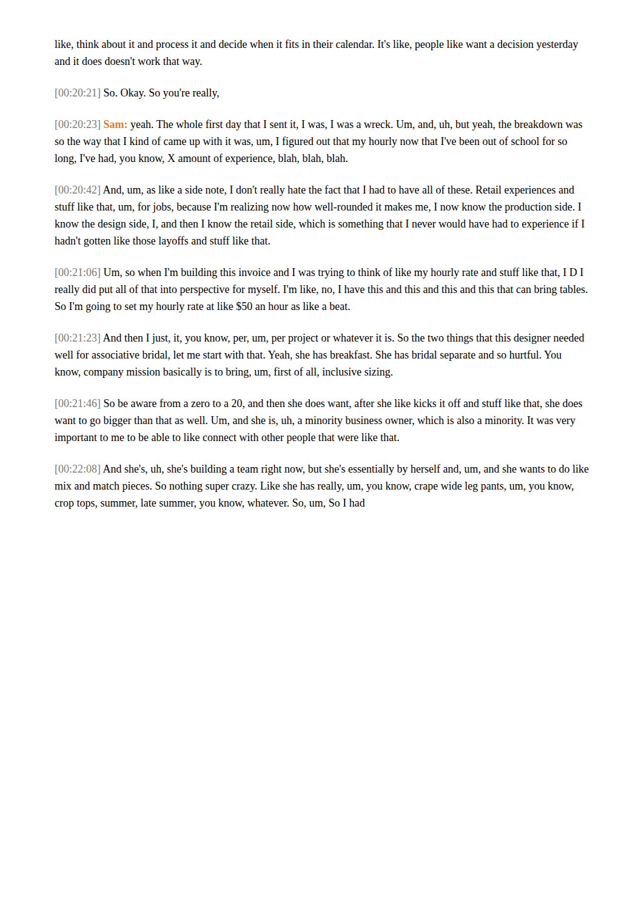like, think about it and process it and decide when it fits in their calendar. It's like, people like want a decision yesterday and it does doesn't work that way.
[00:20:21] So. Okay. So you're really,
[00:20:23] Sam: yeah. The whole first day that I sent it, I was, I was a wreck. Um, and, uh, but yeah, the breakdown was so the way that I kind of came up with it was, um, I figured out that my hourly now that I've been out of school for so long, I've had, you know, X amount of experience, blah, blah, blah.
[00:20:42] And, um, as like a side note, I don't really hate the fact that I had to have all of these. Retail experiences and stuff like that, um, for jobs, because I'm realizing now how well-rounded it makes me, I now know the production side. I know the design side, I, and then I know the retail side, which is something that I never would have had to experience if I hadn't gotten like those layoffs and stuff like that.
[00:21:06] Um, so when I'm building this invoice and I was trying to think of like my hourly rate and stuff like that, I D I really did put all of that into perspective for myself. I'm like, no, I have this and this and this and this that can bring tables. So I'm going to set my hourly rate at like $50 an hour as like a beat.
[00:21:23] And then I just, it, you know, per, um, per project or whatever it is. So the two things that this designer needed well for associative bridal, let me start with that. Yeah, she has breakfast. She has bridal separate and so hurtful. You know, company mission basically is to bring, um, first of all, inclusive sizing.
[00:21:46] So be aware from a zero to a 20, and then she does want, after she like kicks it off and stuff like that, she does want to go bigger than that as well. Um, and she is, uh, a minority business owner, which is also a minority. It was very important to me to be able to like connect with other people that were like that.
[00:22:08] And she's, uh, she's building a team right now, but she's essentially by herself and, um, and she wants to do like mix and match pieces. So nothing super crazy. Like she has really, um, you know, crape wide leg pants, um, you know, crop tops, summer, late summer, you know, whatever. So, um, So I had